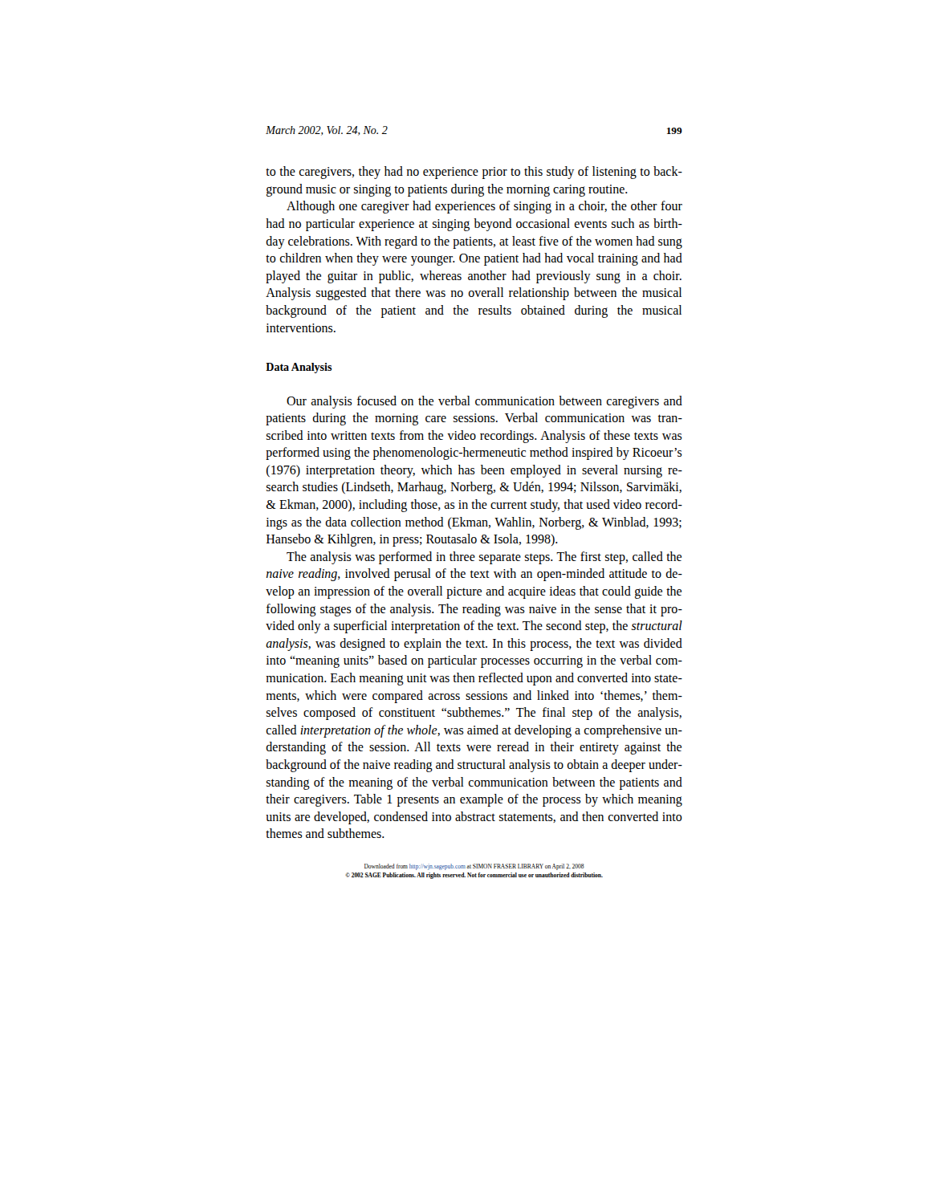March 2002, Vol. 24, No. 2 199
to the caregivers, they had no experience prior to this study of listening to background music or singing to patients during the morning caring routine.
Although one caregiver had experiences of singing in a choir, the other four had no particular experience at singing beyond occasional events such as birthday celebrations. With regard to the patients, at least five of the women had sung to children when they were younger. One patient had had vocal training and had played the guitar in public, whereas another had previously sung in a choir. Analysis suggested that there was no overall relationship between the musical background of the patient and the results obtained during the musical interventions.
Data Analysis
Our analysis focused on the verbal communication between caregivers and patients during the morning care sessions. Verbal communication was transcribed into written texts from the video recordings. Analysis of these texts was performed using the phenomenologic-hermeneutic method inspired by Ricoeur’s (1976) interpretation theory, which has been employed in several nursing research studies (Lindseth, Marhaug, Norberg, & Udén, 1994; Nilsson, Sarvimäki, & Ekman, 2000), including those, as in the current study, that used video recordings as the data collection method (Ekman, Wahlin, Norberg, & Winblad, 1993; Hansebo & Kihlgren, in press; Routasalo & Isola, 1998).
The analysis was performed in three separate steps. The first step, called the naive reading, involved perusal of the text with an open-minded attitude to develop an impression of the overall picture and acquire ideas that could guide the following stages of the analysis. The reading was naive in the sense that it provided only a superficial interpretation of the text. The second step, the structural analysis, was designed to explain the text. In this process, the text was divided into “meaning units” based on particular processes occurring in the verbal communication. Each meaning unit was then reflected upon and converted into statements, which were compared across sessions and linked into ‘themes,’ themselves composed of constituent “subthemes.” The final step of the analysis, called interpretation of the whole, was aimed at developing a comprehensive understanding of the session. All texts were reread in their entirety against the background of the naive reading and structural analysis to obtain a deeper understanding of the meaning of the verbal communication between the patients and their caregivers. Table 1 presents an example of the process by which meaning units are developed, condensed into abstract statements, and then converted into themes and subthemes.
Downloaded from http://wjn.sagepub.com at SIMON FRASER LIBRARY on April 2, 2008
© 2002 SAGE Publications. All rights reserved. Not for commercial use or unauthorized distribution.